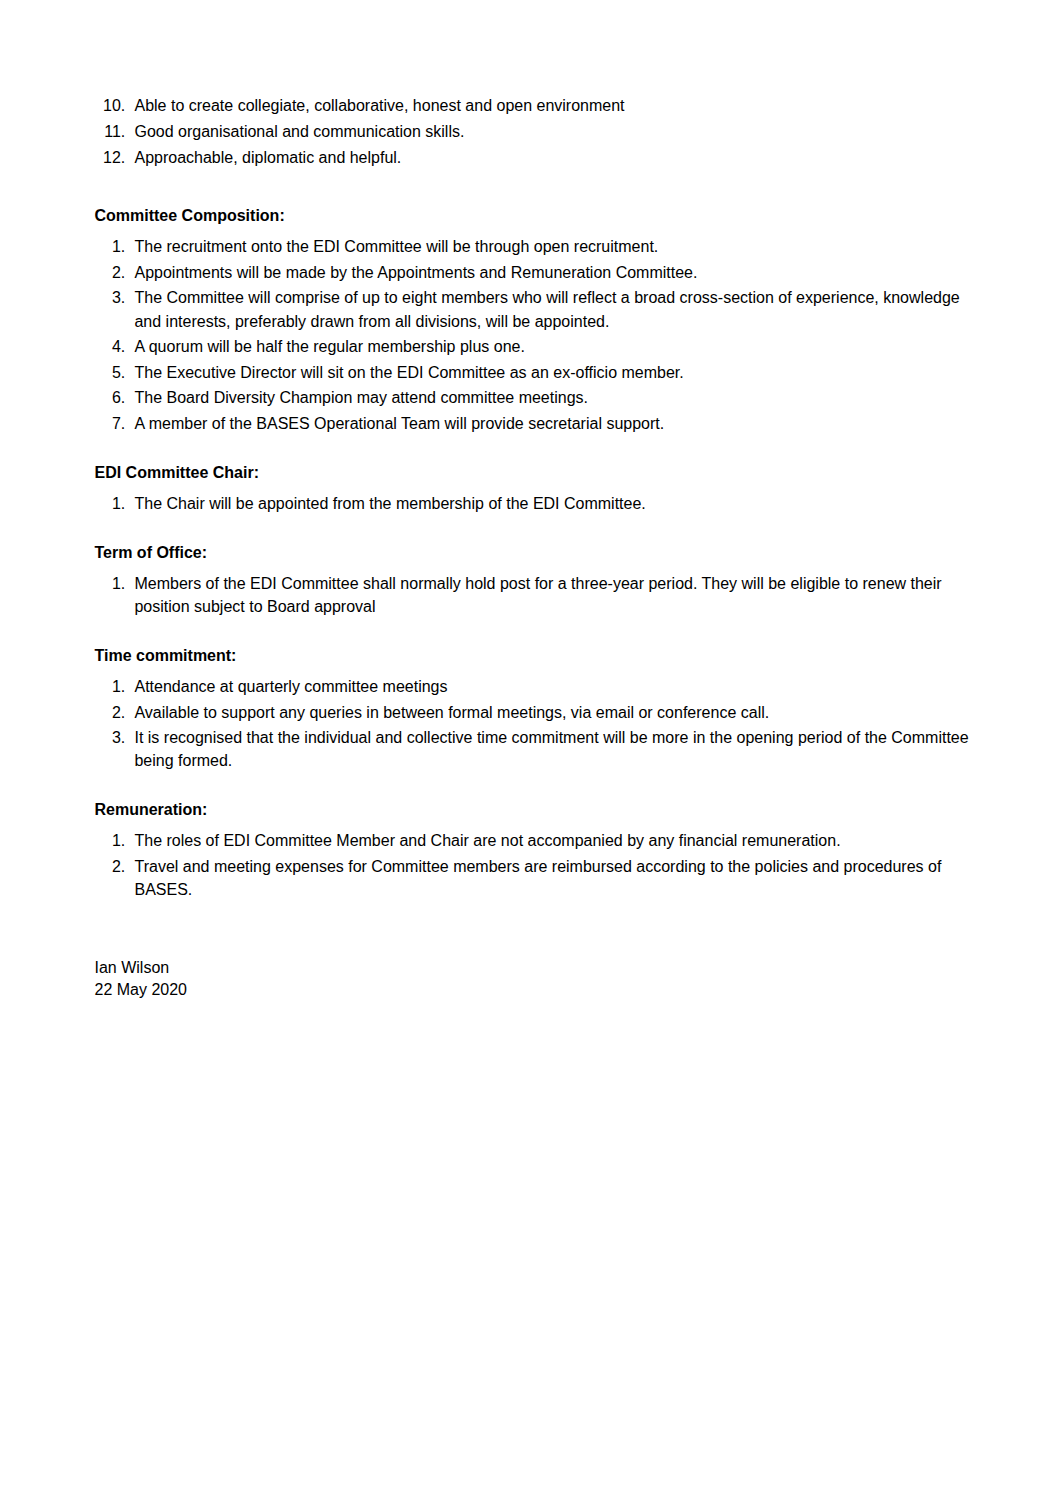Able to create collegiate, collaborative, honest and open environment
Good organisational and communication skills.
Approachable, diplomatic and helpful.
Committee Composition:
The recruitment onto the EDI Committee will be through open recruitment.
Appointments will be made by the Appointments and Remuneration Committee.
The Committee will comprise of up to eight members who will reflect a broad cross-section of experience, knowledge and interests, preferably drawn from all divisions, will be appointed.
A quorum will be half the regular membership plus one.
The Executive Director will sit on the EDI Committee as an ex-officio member.
The Board Diversity Champion may attend committee meetings.
A member of the BASES Operational Team will provide secretarial support.
EDI Committee Chair:
The Chair will be appointed from the membership of the EDI Committee.
Term of Office:
Members of the EDI Committee shall normally hold post for a three-year period. They will be eligible to renew their position subject to Board approval
Time commitment:
Attendance at quarterly committee meetings
Available to support any queries in between formal meetings, via email or conference call.
It is recognised that the individual and collective time commitment will be more in the opening period of the Committee being formed.
Remuneration:
The roles of EDI Committee Member and Chair are not accompanied by any financial remuneration.
Travel and meeting expenses for Committee members are reimbursed according to the policies and procedures of BASES.
Ian Wilson
22 May 2020